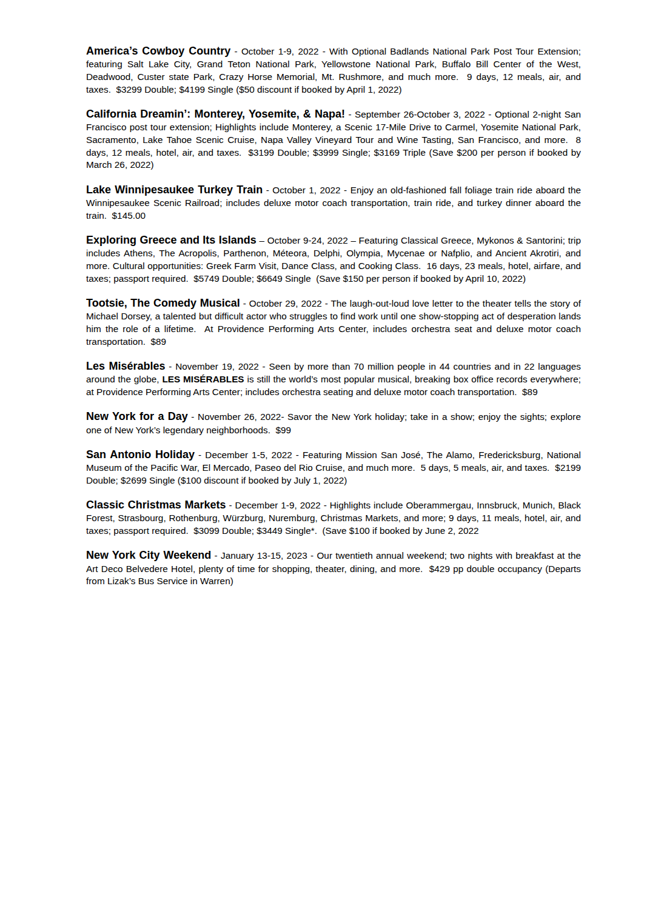America’s Cowboy Country - October 1-9, 2022 - With Optional Badlands National Park Post Tour Extension; featuring Salt Lake City, Grand Teton National Park, Yellowstone National Park, Buffalo Bill Center of the West, Deadwood, Custer state Park, Crazy Horse Memorial, Mt. Rushmore, and much more. 9 days, 12 meals, air, and taxes. $3299 Double; $4199 Single ($50 discount if booked by April 1, 2022)
California Dreamin’: Monterey, Yosemite, & Napa! - September 26-October 3, 2022 - Optional 2-night San Francisco post tour extension; Highlights include Monterey, a Scenic 17-Mile Drive to Carmel, Yosemite National Park, Sacramento, Lake Tahoe Scenic Cruise, Napa Valley Vineyard Tour and Wine Tasting, San Francisco, and more. 8 days, 12 meals, hotel, air, and taxes. $3199 Double; $3999 Single; $3169 Triple (Save $200 per person if booked by March 26, 2022)
Lake Winnipesaukee Turkey Train - October 1, 2022 - Enjoy an old-fashioned fall foliage train ride aboard the Winnipesaukee Scenic Railroad; includes deluxe motor coach transportation, train ride, and turkey dinner aboard the train. $145.00
Exploring Greece and Its Islands – October 9-24, 2022 – Featuring Classical Greece, Mykonos & Santorini; trip includes Athens, The Acropolis, Parthenon, Méteora, Delphi, Olympia, Mycenae or Nafplio, and Ancient Akrotiri, and more. Cultural opportunities: Greek Farm Visit, Dance Class, and Cooking Class. 16 days, 23 meals, hotel, airfare, and taxes; passport required. $5749 Double; $6649 Single (Save $150 per person if booked by April 10, 2022)
Tootsie, The Comedy Musical - October 29, 2022 - The laugh-out-loud love letter to the theater tells the story of Michael Dorsey, a talented but difficult actor who struggles to find work until one show-stopping act of desperation lands him the role of a lifetime. At Providence Performing Arts Center, includes orchestra seat and deluxe motor coach transportation. $89
Les Misérables - November 19, 2022 - Seen by more than 70 million people in 44 countries and in 22 languages around the globe, LES MISÉRABLES is still the world’s most popular musical, breaking box office records everywhere; at Providence Performing Arts Center; includes orchestra seating and deluxe motor coach transportation. $89
New York for a Day - November 26, 2022- Savor the New York holiday; take in a show; enjoy the sights; explore one of New York’s legendary neighborhoods. $99
San Antonio Holiday - December 1-5, 2022 - Featuring Mission San José, The Alamo, Fredericksburg, National Museum of the Pacific War, El Mercado, Paseo del Rio Cruise, and much more. 5 days, 5 meals, air, and taxes. $2199 Double; $2699 Single ($100 discount if booked by July 1, 2022)
Classic Christmas Markets - December 1-9, 2022 - Highlights include Oberammergau, Innsbruck, Munich, Black Forest, Strasbourg, Rothenburg, Würzburg, Nuremburg, Christmas Markets, and more; 9 days, 11 meals, hotel, air, and taxes; passport required. $3099 Double; $3449 Single*. (Save $100 if booked by June 2, 2022
New York City Weekend - January 13-15, 2023 - Our twentieth annual weekend; two nights with breakfast at the Art Deco Belvedere Hotel, plenty of time for shopping, theater, dining, and more. $429 pp double occupancy (Departs from Lizak’s Bus Service in Warren)